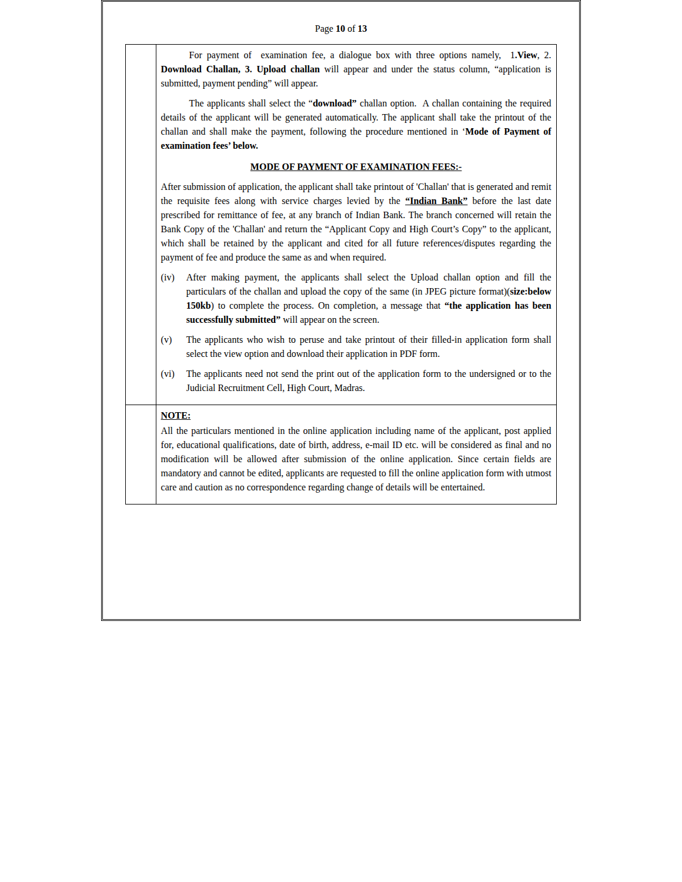Page 10 of 13
| | For payment of examination fee, a dialogue box with three options namely, 1 .View , 2. Download Challan, 3. Upload challan will appear and under the status column, “application is submitted, payment pending” will appear. The applicants shall select the “ download” challan option. A challan containing the required details of the applicant will be generated automatically. The applicant shall take the printout of the challan and shall make the payment, following the procedure mentioned in ‘ Mode of Payment of examination fees’ below. MODE OF PAYMENT OF EXAMINATION FEES:- After submission of application, the applicant shall take printout of 'Challan' that is generated and remit the requisite fees along with service charges levied by the “Indian Bank” before the last date prescribed for remittance of fee, at any branch of Indian Bank. The branch concerned will retain the Bank Copy of the 'Challan' and return the “Applicant Copy and High Court’s Copy” to the applicant, which shall be retained by the applicant and cited for all future references/disputes regarding the payment of fee and produce the same as and when required. (iv) After making payment, the applicants shall select the Upload challan option and fill the particulars of the challan and upload the copy of the same (in JPEG picture format)( size:below 150kb ) to complete the process. On completion, a message that “the application has been successfully submitted” will appear on the screen. (v) The applicants who wish to peruse and take printout of their filled-in application form shall select the view option and download their application in PDF form. (vi) The applicants need not send the print out of the application form to the undersigned or to the Judicial Recruitment Cell, High Court, Madras. |
| | NOTE: All the particulars mentioned in the online application including name of the applicant, post applied for, educational qualifications, date of birth, address, e-mail ID etc. will be considered as final and no modification will be allowed after submission of the online application. Since certain fields are mandatory and cannot be edited, applicants are requested to fill the online application form with utmost care and caution as no correspondence regarding change of details will be entertained. |